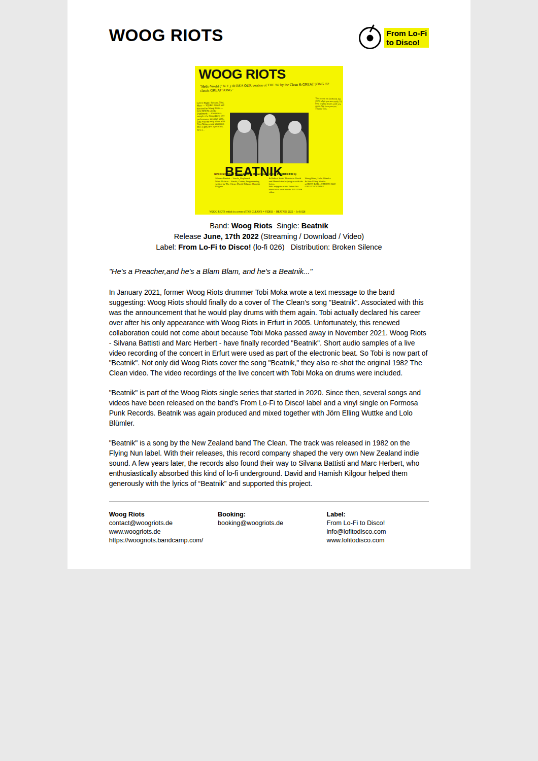WOOG RIOTS
From Lo-Fi
to Disco!
WOOG RIOTS
"Hello World (" N.Z.) HERE'S OUR version of THE '82 by the Clean & GREAT SONG '82 classic GREAT SONG"
Left to Right: Silvana, Tobi, Marc — VIDEO filmed and directed by Woog Riots — LOCATION: Zeche Dahlbusch — Contains a sample of a Woog Riots live performance in Erfurt 2005. This was the only show with Tobi Moka as our drummer. He's a guy, he's a preacher, he's a...
Tobi wrote on facebook Jan 2021 when you are ready, I'd love to play drums with you again. We love you too. Thanks Tobi.
RECORDED by Woog Riots at Mauerstraße 2022 PRODUCED by
BEATNIK
Silvana Battisti – Vocals, Keyboard
Marc Herbert – Vocals, Guitar, Programming
written by The Clean: David Kilgour, Hamish Kilgour
& Robert Scott. Thanks to David and Hamish for helping us with the lyrics.
little snippets of the Erfurt live show were used for the BEATNIK video
Woog Riots, Lolo Blümler
& Jörn Elling Wuttke
at IRON BAR – STUDIO 2022
GREAT SOUND!!!
WOOG RIOTS which is a cover of THE CLEAN'S + VIDEO · BEATNIK 2022 · lo-fi 026
Band: Woog Riots Single: Beatnik
Release June, 17th 2022 (Streaming / Download / Video)
Label: From Lo-Fi to Disco! (lo-fi 026) Distribution: Broken Silence
"He's a Preacher,and he's a Blam Blam, and he's a Beatnik..."
In January 2021, former Woog Riots drummer Tobi Moka wrote a text message to the band suggesting: Woog Riots should finally do a cover of The Clean's song "Beatnik". Associated with this was the announcement that he would play drums with them again. Tobi actually declared his career over after his only appearance with Woog Riots in Erfurt in 2005. Unfortunately, this renewed collaboration could not come about because Tobi Moka passed away in November 2021. Woog Riots - Silvana Battisti and Marc Herbert - have finally recorded "Beatnik". Short audio samples of a live video recording of the concert in Erfurt were used as part of the electronic beat. So Tobi is now part of "Beatnik". Not only did Woog Riots cover the song "Beatnik," they also re-shot the original 1982 The Clean video. The video recordings of the live concert with Tobi Moka on drums were included.
"Beatnik" is part of the Woog Riots single series that started in 2020. Since then, several songs and videos have been released on the band's From Lo-Fi to Disco! label and a vinyl single on Formosa Punk Records. Beatnik was again produced and mixed together with Jörn Elling Wuttke and Lolo Blümler.
"Beatnik" is a song by the New Zealand band The Clean. The track was released in 1982 on the Flying Nun label. With their releases, this record company shaped the very own New Zealand indie sound. A few years later, the records also found their way to Silvana Battisti and Marc Herbert, who enthusiastically absorbed this kind of lo-fi underground. David and Hamish Kilgour helped them generously with the lyrics of “Beatnik” and supported this project.
Woog Riots
contact@woogriots.de
www.woogriots.de
https://woogriots.bandcamp.com/
Booking:
booking@woogriots.de
Label:
From Lo-Fi to Disco!
info@lofitodisco.com
www.lofitodisco.com